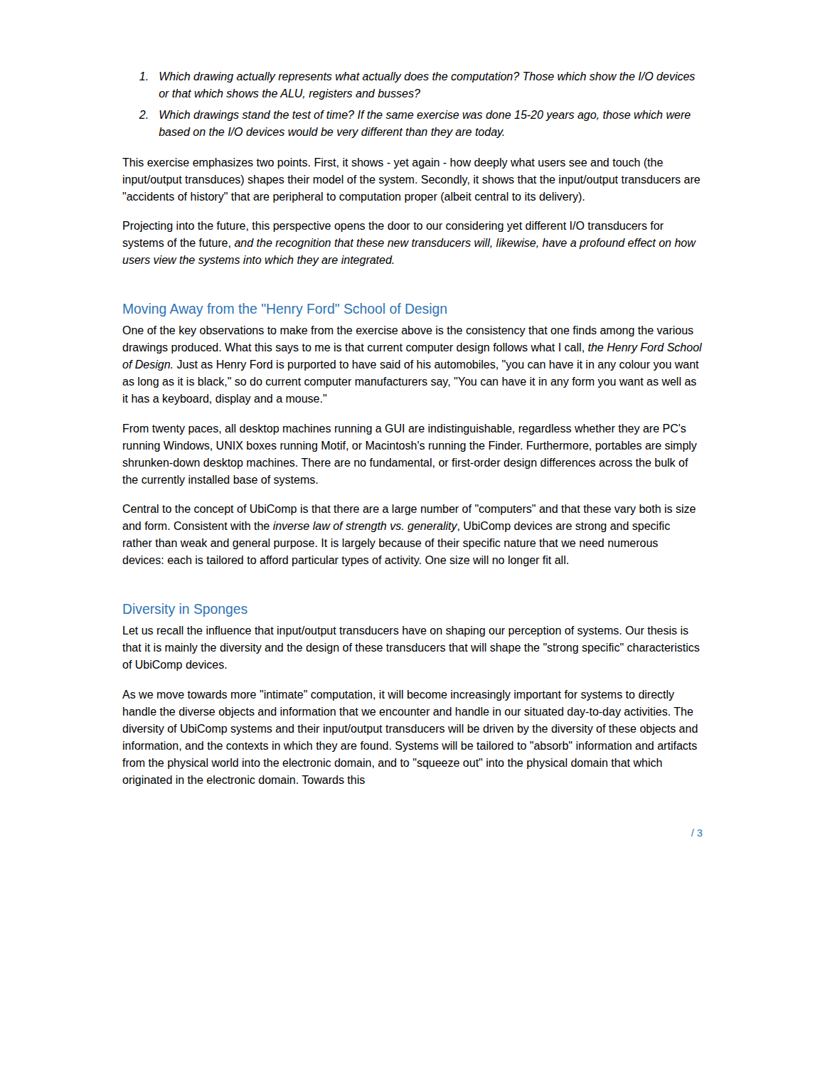Which drawing actually represents what actually does the computation? Those which show the I/O devices or that which shows the ALU, registers and busses?
Which drawings stand the test of time? If the same exercise was done 15-20 years ago, those which were based on the I/O devices would be very different than they are today.
This exercise emphasizes two points. First, it shows - yet again - how deeply what users see and touch (the input/output transduces) shapes their model of the system. Secondly, it shows that the input/output transducers are "accidents of history" that are peripheral to computation proper (albeit central to its delivery).
Projecting into the future, this perspective opens the door to our considering yet different I/O transducers for systems of the future, and the recognition that these new transducers will, likewise, have a profound effect on how users view the systems into which they are integrated.
Moving Away from the "Henry Ford" School of Design
One of the key observations to make from the exercise above is the consistency that one finds among the various drawings produced. What this says to me is that current computer design follows what I call, the Henry Ford School of Design. Just as Henry Ford is purported to have said of his automobiles, "you can have it in any colour you want as long as it is black," so do current computer manufacturers say, "You can have it in any form you want as well as it has a keyboard, display and a mouse."
From twenty paces, all desktop machines running a GUI are indistinguishable, regardless whether they are PC's running Windows, UNIX boxes running Motif, or Macintosh's running the Finder. Furthermore, portables are simply shrunken-down desktop machines. There are no fundamental, or first-order design differences across the bulk of the currently installed base of systems.
Central to the concept of UbiComp is that there are a large number of "computers" and that these vary both is size and form. Consistent with the inverse law of strength vs. generality, UbiComp devices are strong and specific rather than weak and general purpose. It is largely because of their specific nature that we need numerous devices: each is tailored to afford particular types of activity. One size will no longer fit all.
Diversity in Sponges
Let us recall the influence that input/output transducers have on shaping our perception of systems. Our thesis is that it is mainly the diversity and the design of these transducers that will shape the "strong specific" characteristics of UbiComp devices.
As we move towards more "intimate" computation, it will become increasingly important for systems to directly handle the diverse objects and information that we encounter and handle in our situated day-to-day activities. The diversity of UbiComp systems and their input/output transducers will be driven by the diversity of these objects and information, and the contexts in which they are found. Systems will be tailored to "absorb" information and artifacts from the physical world into the electronic domain, and to "squeeze out" into the physical domain that which originated in the electronic domain. Towards this
/ 3